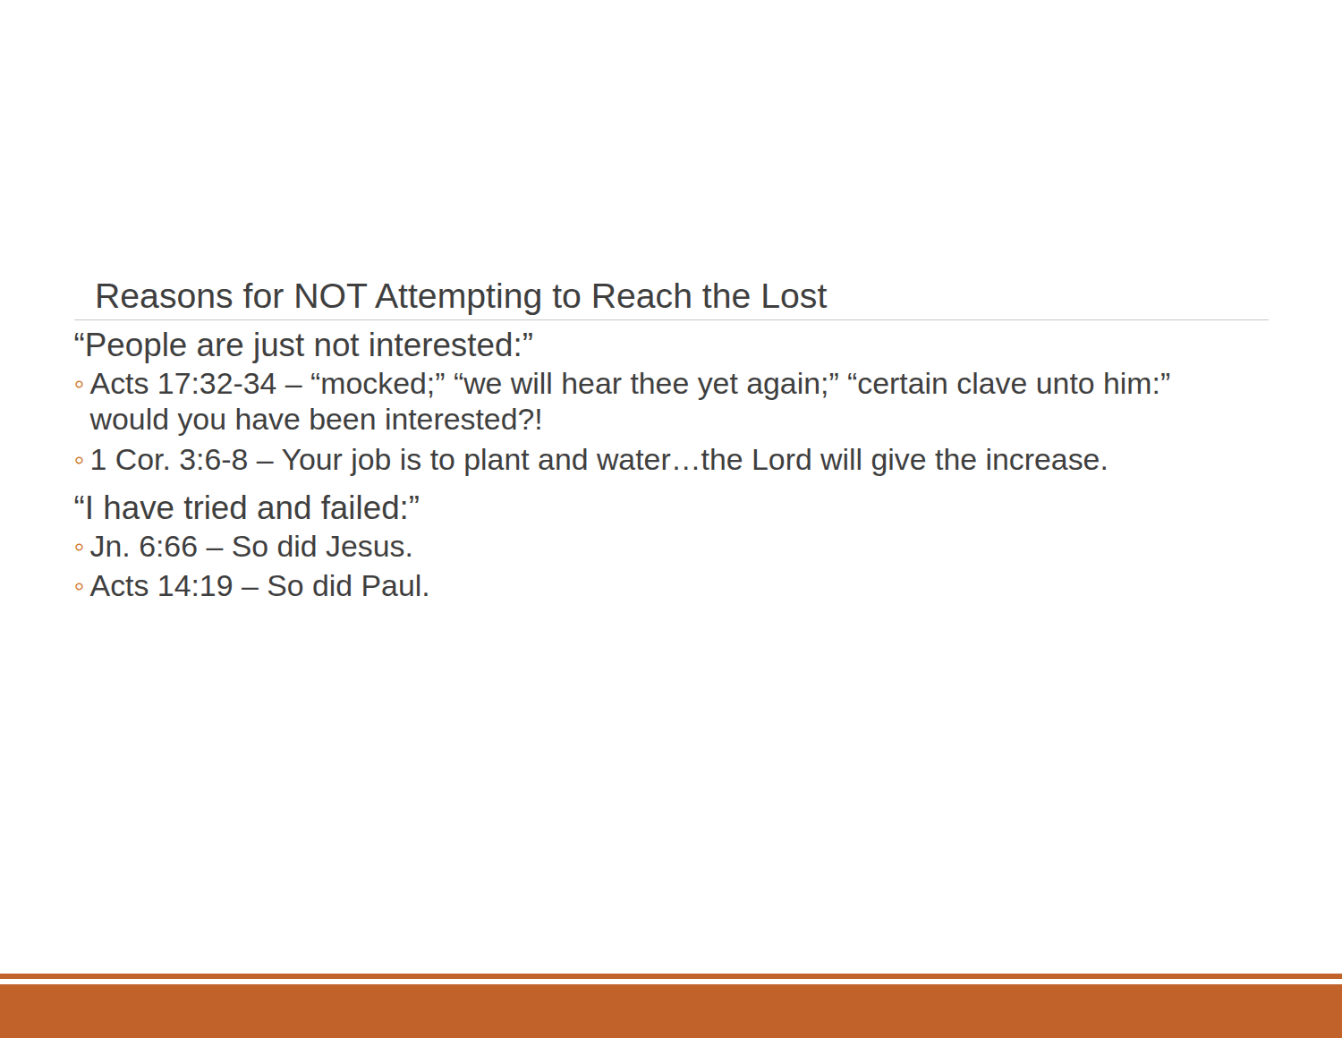Reasons for NOT Attempting to Reach the Lost
“People are just not interested:”
Acts 17:32-34 – “mocked;” “we will hear thee yet again;” “certain clave unto him:” would you have been interested?!
1 Cor. 3:6-8 – Your job is to plant and water…the Lord will give the increase.
“I have tried and failed:”
Jn. 6:66 – So did Jesus.
Acts 14:19 – So did Paul.